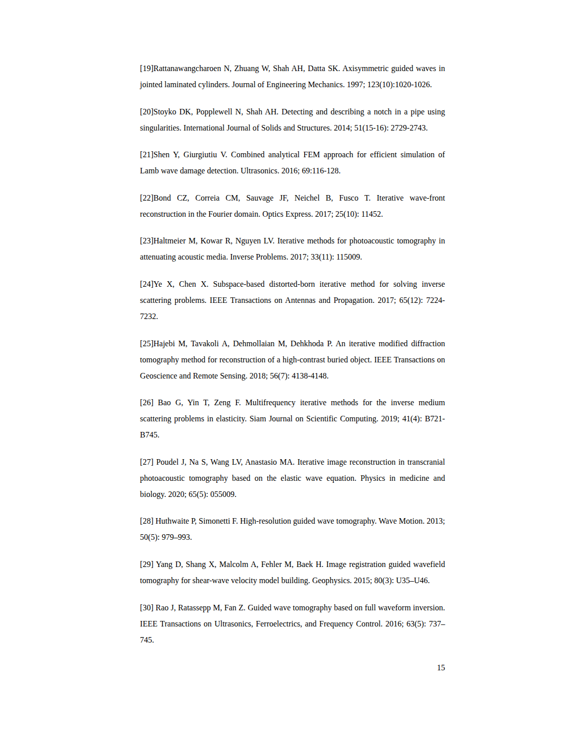[19]Rattanawangcharoen N, Zhuang W, Shah AH, Datta SK. Axisymmetric guided waves in jointed laminated cylinders. Journal of Engineering Mechanics. 1997; 123(10):1020-1026.
[20]Stoyko DK, Popplewell N, Shah AH. Detecting and describing a notch in a pipe using singularities. International Journal of Solids and Structures. 2014; 51(15-16): 2729-2743.
[21]Shen Y, Giurgiutiu V. Combined analytical FEM approach for efficient simulation of Lamb wave damage detection. Ultrasonics. 2016; 69:116-128.
[22]Bond CZ, Correia CM, Sauvage JF, Neichel B, Fusco T. Iterative wave-front reconstruction in the Fourier domain. Optics Express. 2017; 25(10): 11452.
[23]Haltmeier M, Kowar R, Nguyen LV. Iterative methods for photoacoustic tomography in attenuating acoustic media. Inverse Problems. 2017; 33(11): 115009.
[24]Ye X, Chen X. Subspace-based distorted-born iterative method for solving inverse scattering problems. IEEE Transactions on Antennas and Propagation. 2017; 65(12): 7224-7232.
[25]Hajebi M, Tavakoli A, Dehmollaian M, Dehkhoda P. An iterative modified diffraction tomography method for reconstruction of a high-contrast buried object. IEEE Transactions on Geoscience and Remote Sensing. 2018; 56(7): 4138-4148.
[26] Bao G, Yin T, Zeng F. Multifrequency iterative methods for the inverse medium scattering problems in elasticity. Siam Journal on Scientific Computing. 2019; 41(4): B721-B745.
[27] Poudel J, Na S, Wang LV, Anastasio MA. Iterative image reconstruction in transcranial photoacoustic tomography based on the elastic wave equation. Physics in medicine and biology. 2020; 65(5): 055009.
[28] Huthwaite P, Simonetti F. High-resolution guided wave tomography. Wave Motion. 2013; 50(5): 979–993.
[29] Yang D, Shang X, Malcolm A, Fehler M, Baek H. Image registration guided wavefield tomography for shear-wave velocity model building. Geophysics. 2015; 80(3): U35–U46.
[30] Rao J, Ratassepp M, Fan Z. Guided wave tomography based on full waveform inversion. IEEE Transactions on Ultrasonics, Ferroelectrics, and Frequency Control. 2016; 63(5): 737–745.
15